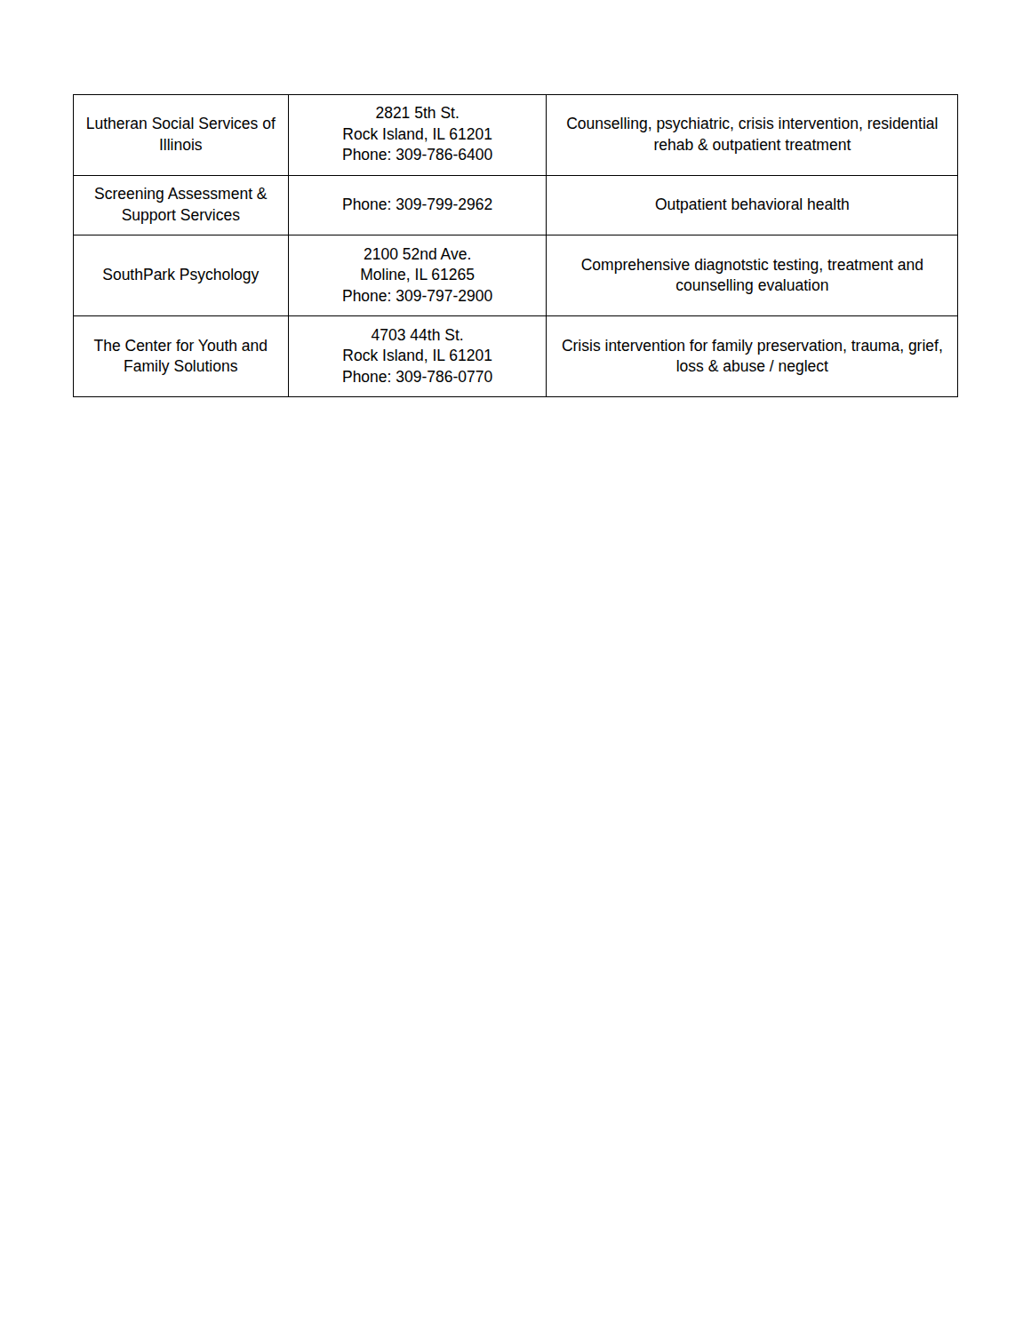| Lutheran Social Services of Illinois | 2821 5th St. Rock Island, IL 61201 Phone: 309-786-6400 | Counselling, psychiatric, crisis intervention, residential rehab & outpatient treatment |
| Screening Assessment & Support Services | Phone: 309-799-2962 | Outpatient behavioral health |
| SouthPark Psychology | 2100 52nd Ave. Moline, IL 61265 Phone: 309-797-2900 | Comprehensive diagnotstic testing, treatment and counselling evaluation |
| The Center for Youth and Family Solutions | 4703 44th St. Rock Island, IL 61201 Phone: 309-786-0770 | Crisis intervention for family preservation, trauma, grief, loss & abuse / neglect |